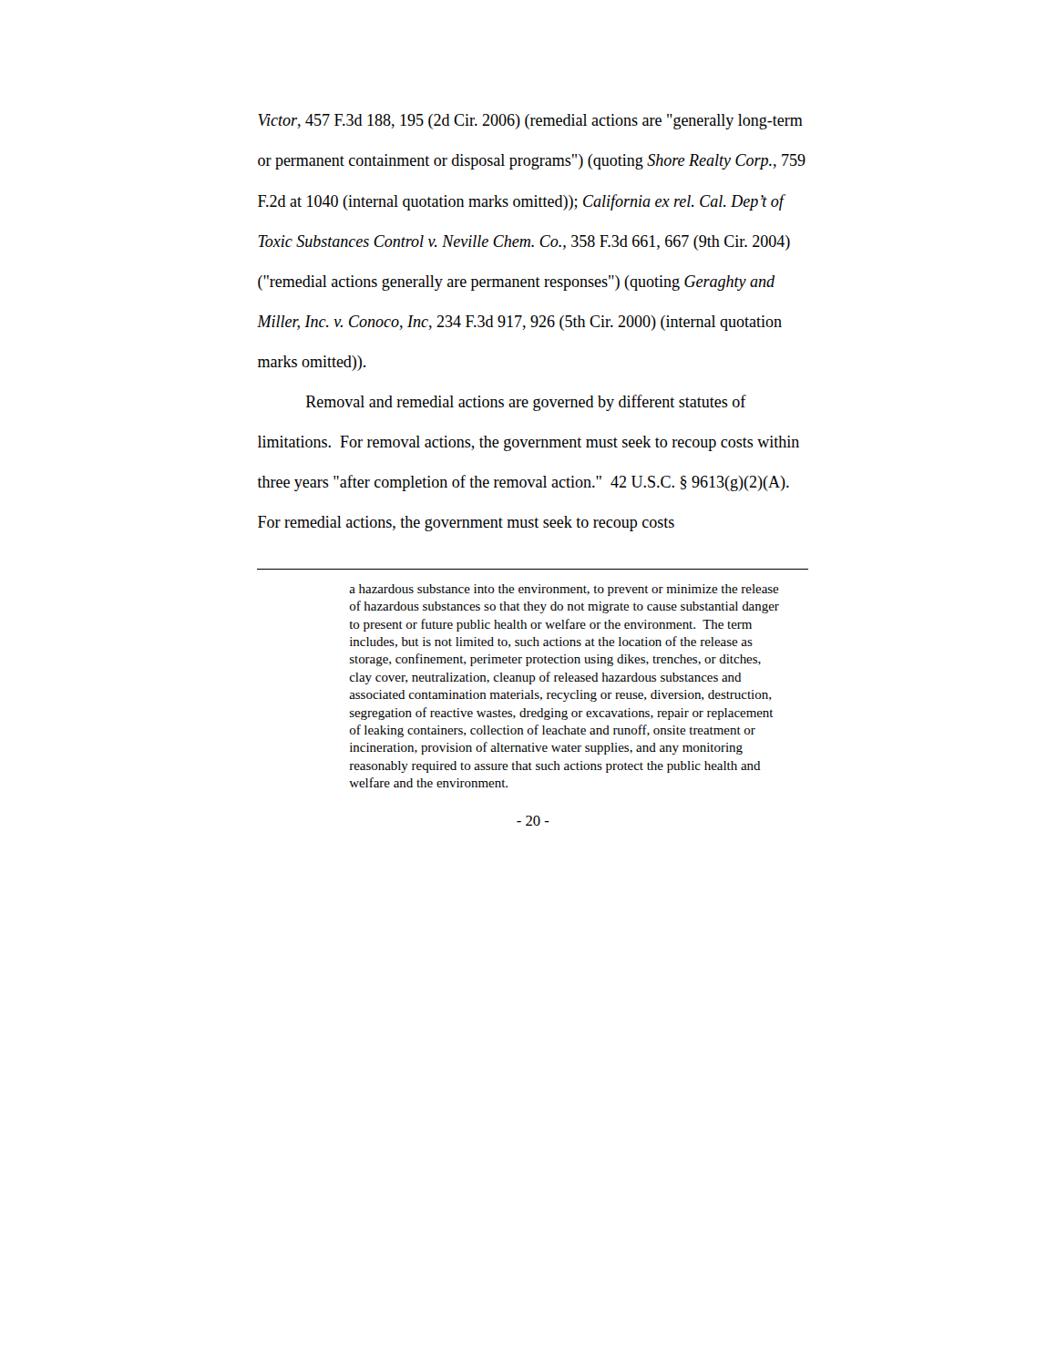Victor, 457 F.3d 188, 195 (2d Cir. 2006) (remedial actions are "generally long-term or permanent containment or disposal programs") (quoting Shore Realty Corp., 759 F.2d at 1040 (internal quotation marks omitted)); California ex rel. Cal. Dep’t of Toxic Substances Control v. Neville Chem. Co., 358 F.3d 661, 667 (9th Cir. 2004) ("remedial actions generally are permanent responses") (quoting Geraghty and Miller, Inc. v. Conoco, Inc, 234 F.3d 917, 926 (5th Cir. 2000) (internal quotation marks omitted)).
Removal and remedial actions are governed by different statutes of limitations. For removal actions, the government must seek to recoup costs within three years "after completion of the removal action." 42 U.S.C. § 9613(g)(2)(A). For remedial actions, the government must seek to recoup costs
a hazardous substance into the environment, to prevent or minimize the release of hazardous substances so that they do not migrate to cause substantial danger to present or future public health or welfare or the environment. The term includes, but is not limited to, such actions at the location of the release as storage, confinement, perimeter protection using dikes, trenches, or ditches, clay cover, neutralization, cleanup of released hazardous substances and associated contamination materials, recycling or reuse, diversion, destruction, segregation of reactive wastes, dredging or excavations, repair or replacement of leaking containers, collection of leachate and runoff, onsite treatment or incineration, provision of alternative water supplies, and any monitoring reasonably required to assure that such actions protect the public health and welfare and the environment.
- 20 -